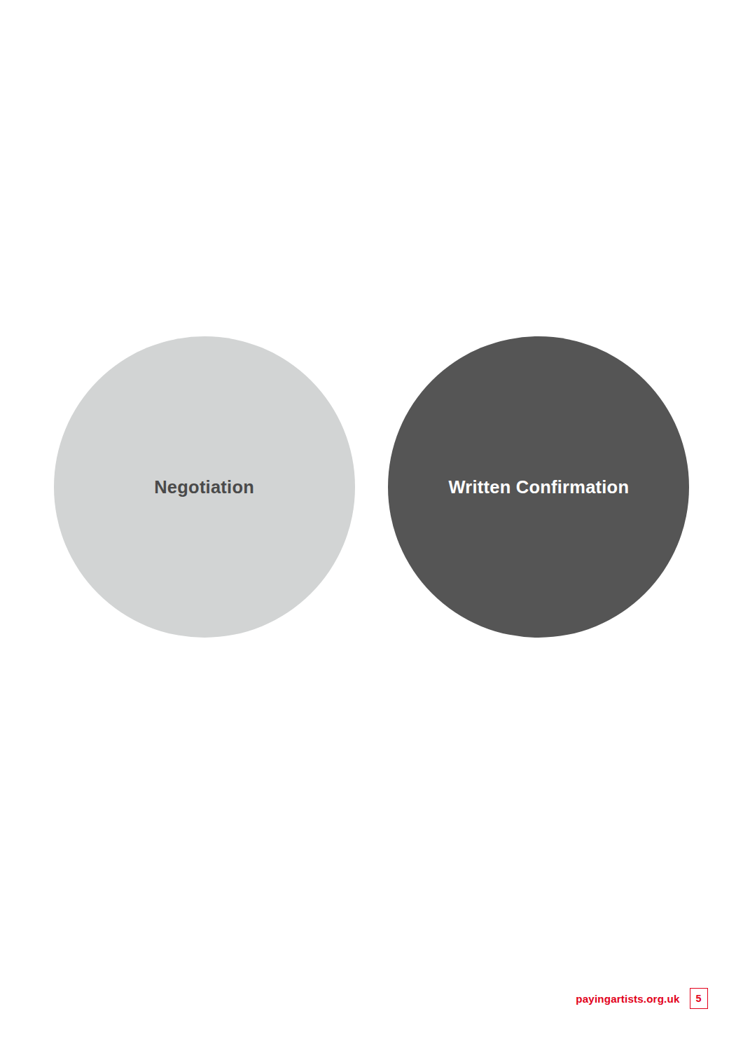Negotiation
Written Confirmation
payingartists.org.uk 5